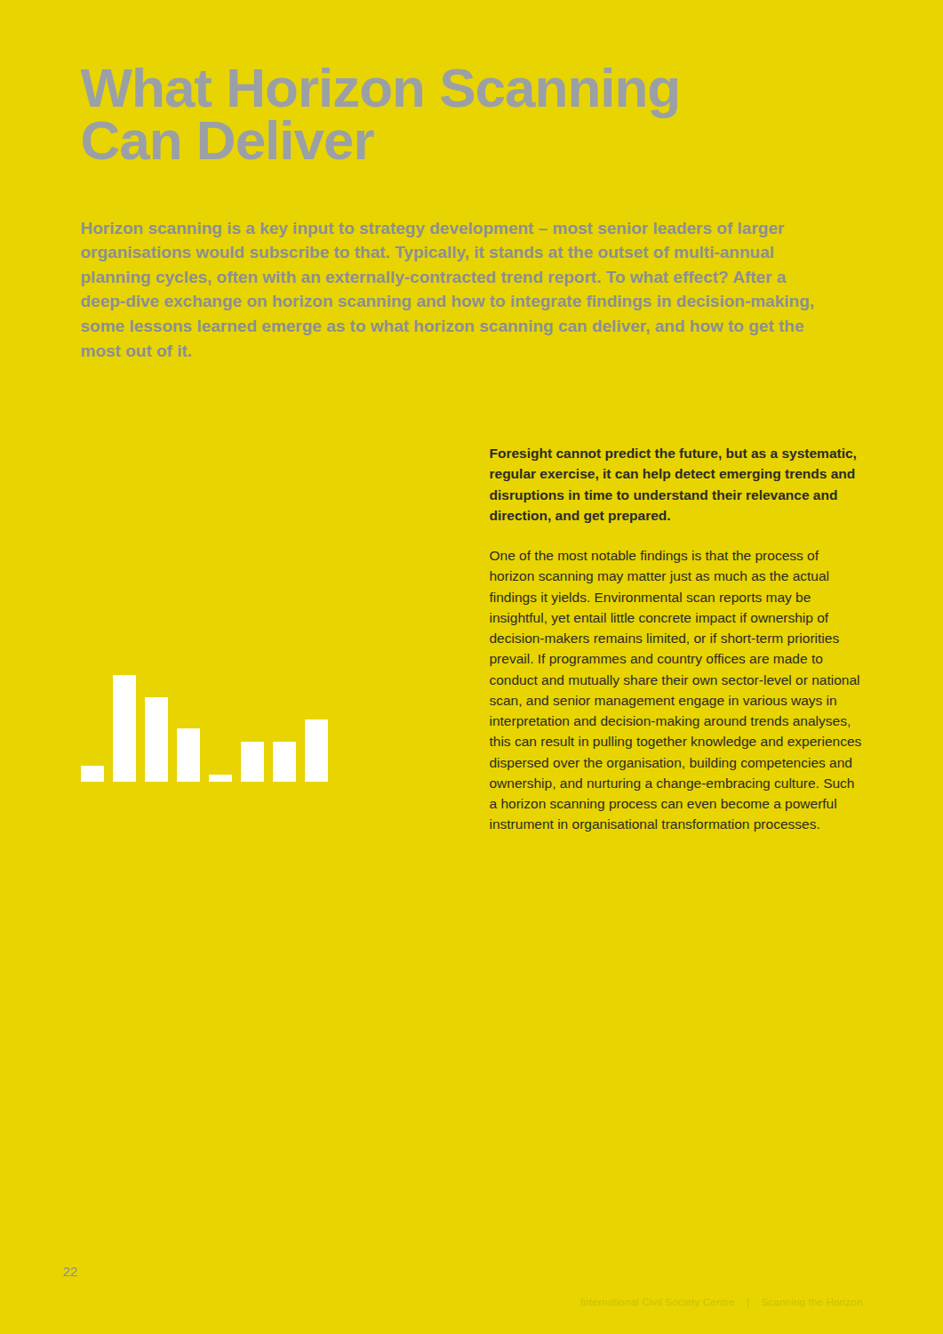What Horizon Scanning
Can Deliver
Horizon scanning is a key input to strategy development – most senior leaders of larger organisations would subscribe to that. Typically, it stands at the outset of multi-annual planning cycles, often with an externally-contracted trend report. To what effect? After a deep-dive exchange on horizon scanning and how to integrate findings in decision-making, some lessons learned emerge as to what horizon scanning can deliver, and how to get the most out of it.
Foresight cannot predict the future, but as a systematic, regular exercise, it can help detect emerging trends and disruptions in time to understand their relevance and direction, and get prepared.
One of the most notable findings is that the process of horizon scanning may matter just as much as the actual findings it yields. Environmental scan reports may be insightful, yet entail little concrete impact if ownership of decision-makers remains limited, or if short-term priorities prevail. If programmes and country offices are made to conduct and mutually share their own sector-level or national scan, and senior management engage in various ways in interpretation and decision-making around trends analyses, this can result in pulling together knowledge and experiences dispersed over the organisation, building competencies and ownership, and nurturing a change-embracing culture. Such a horizon scanning process can even become a powerful instrument in organisational transformation processes.
22
International Civil Society Centre | Scanning the Horizon